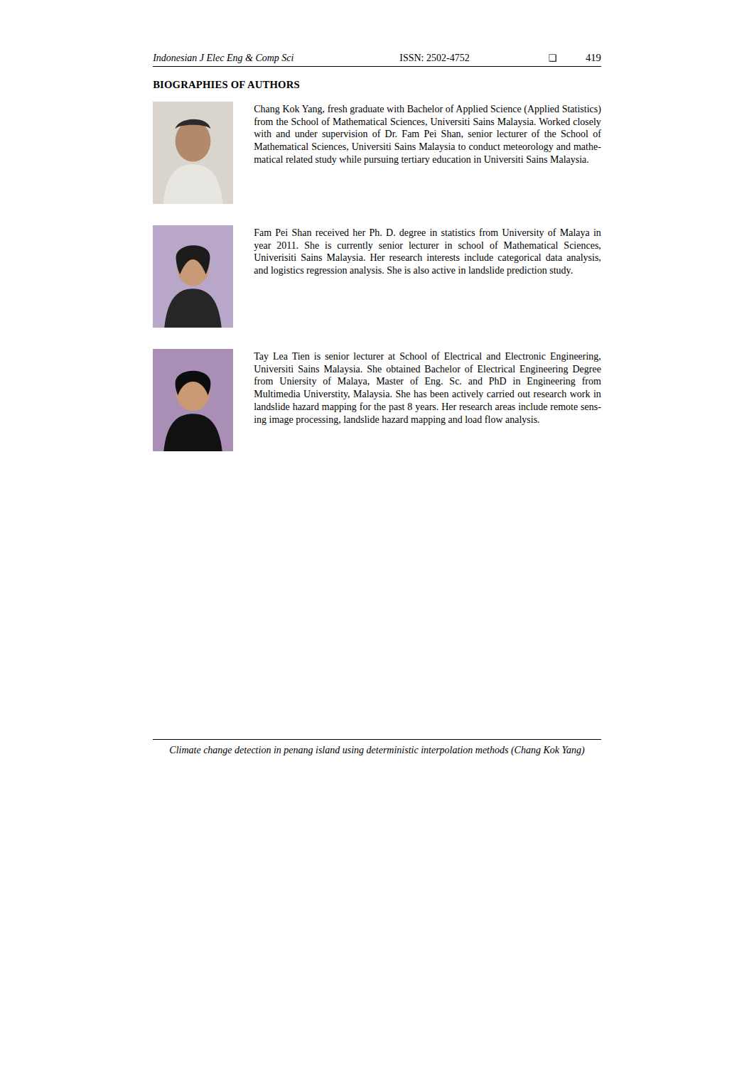Indonesian J Elec Eng & Comp Sci ISSN: 2502-4752 ❑ 419
BIOGRAPHIES OF AUTHORS
Chang Kok Yang, fresh graduate with Bachelor of Applied Science (Applied Statistics) from the School of Mathematical Sciences, Universiti Sains Malaysia. Worked closely with and under supervision of Dr. Fam Pei Shan, senior lecturer of the School of Mathematical Sciences, Universiti Sains Malaysia to conduct meteorology and mathematical related study while pursuing tertiary education in Universiti Sains Malaysia.
Fam Pei Shan received her Ph. D. degree in statistics from University of Malaya in year 2011. She is currently senior lecturer in school of Mathematical Sciences, Univerisiti Sains Malaysia. Her research interests include categorical data analysis, and logistics regression analysis. She is also active in landslide prediction study.
Tay Lea Tien is senior lecturer at School of Electrical and Electronic Engineering, Universiti Sains Malaysia. She obtained Bachelor of Electrical Engineering Degree from Uniersity of Malaya, Master of Eng. Sc. and PhD in Engineering from Multimedia Universtity, Malaysia. She has been actively carried out research work in landslide hazard mapping for the past 8 years. Her research areas include remote sensing image processing, landslide hazard mapping and load flow analysis.
Climate change detection in penang island using deterministic interpolation methods (Chang Kok Yang)